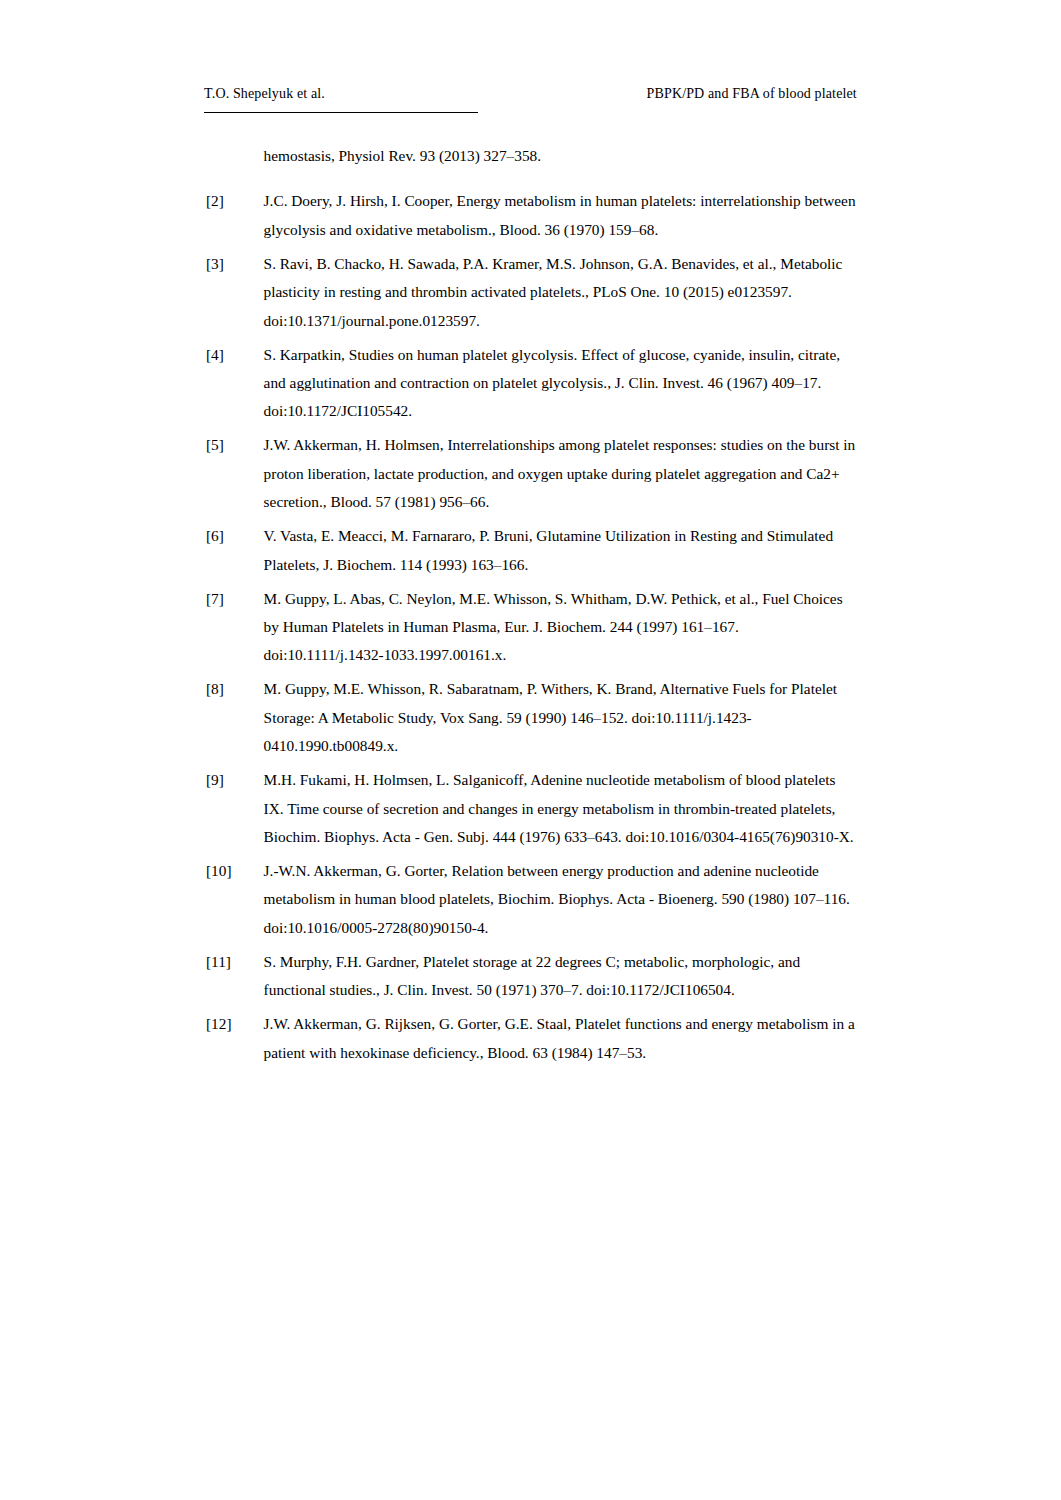T.O. Shepelyuk et al. PBPK/PD and FBA of blood platelet
hemostasis, Physiol Rev. 93 (2013) 327–358.
[2]
J.C. Doery, J. Hirsh, I. Cooper, Energy metabolism in human platelets: interrelationship between glycolysis and oxidative metabolism., Blood. 36 (1970) 159–68.
[3]
S. Ravi, B. Chacko, H. Sawada, P.A. Kramer, M.S. Johnson, G.A. Benavides, et al., Metabolic plasticity in resting and thrombin activated platelets., PLoS One. 10 (2015) e0123597. doi:10.1371/journal.pone.0123597.
[4]
S. Karpatkin, Studies on human platelet glycolysis. Effect of glucose, cyanide, insulin, citrate, and agglutination and contraction on platelet glycolysis., J. Clin. Invest. 46 (1967) 409–17. doi:10.1172/JCI105542.
[5]
J.W. Akkerman, H. Holmsen, Interrelationships among platelet responses: studies on the burst in proton liberation, lactate production, and oxygen uptake during platelet aggregation and Ca2+ secretion., Blood. 57 (1981) 956–66.
[6]
V. Vasta, E. Meacci, M. Farnararo, P. Bruni, Glutamine Utilization in Resting and Stimulated Platelets, J. Biochem. 114 (1993) 163–166.
[7]
M. Guppy, L. Abas, C. Neylon, M.E. Whisson, S. Whitham, D.W. Pethick, et al., Fuel Choices by Human Platelets in Human Plasma, Eur. J. Biochem. 244 (1997) 161–167. doi:10.1111/j.1432-1033.1997.00161.x.
[8]
M. Guppy, M.E. Whisson, R. Sabaratnam, P. Withers, K. Brand, Alternative Fuels for Platelet Storage: A Metabolic Study, Vox Sang. 59 (1990) 146–152. doi:10.1111/j.1423-0410.1990.tb00849.x.
[9]
M.H. Fukami, H. Holmsen, L. Salganicoff, Adenine nucleotide metabolism of blood platelets IX. Time course of secretion and changes in energy metabolism in thrombin-treated platelets, Biochim. Biophys. Acta - Gen. Subj. 444 (1976) 633–643. doi:10.1016/0304-4165(76)90310-X.
[10]
J.-W.N. Akkerman, G. Gorter, Relation between energy production and adenine nucleotide metabolism in human blood platelets, Biochim. Biophys. Acta - Bioenerg. 590 (1980) 107–116. doi:10.1016/0005-2728(80)90150-4.
[11]
S. Murphy, F.H. Gardner, Platelet storage at 22 degrees C; metabolic, morphologic, and functional studies., J. Clin. Invest. 50 (1971) 370–7. doi:10.1172/JCI106504.
[12]
J.W. Akkerman, G. Rijksen, G. Gorter, G.E. Staal, Platelet functions and energy metabolism in a patient with hexokinase deficiency., Blood. 63 (1984) 147–53.